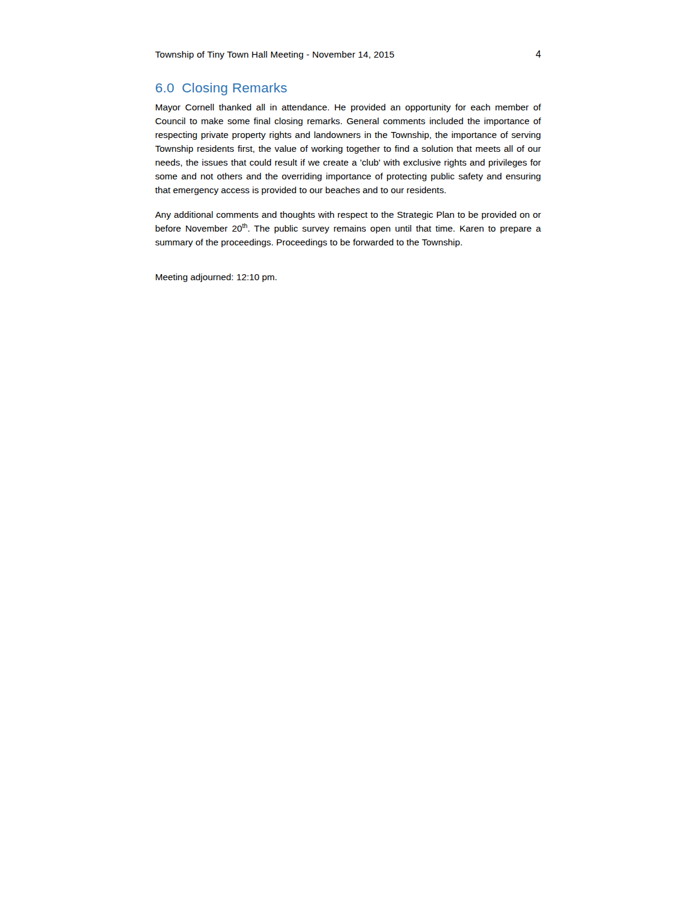Township of Tiny Town Hall Meeting - November 14, 2015
4
6.0 Closing Remarks
Mayor Cornell thanked all in attendance. He provided an opportunity for each member of Council to make some final closing remarks. General comments included the importance of respecting private property rights and landowners in the Township, the importance of serving Township residents first, the value of working together to find a solution that meets all of our needs, the issues that could result if we create a 'club' with exclusive rights and privileges for some and not others and the overriding importance of protecting public safety and ensuring that emergency access is provided to our beaches and to our residents.
Any additional comments and thoughts with respect to the Strategic Plan to be provided on or before November 20th. The public survey remains open until that time. Karen to prepare a summary of the proceedings. Proceedings to be forwarded to the Township.
Meeting adjourned: 12:10 pm.